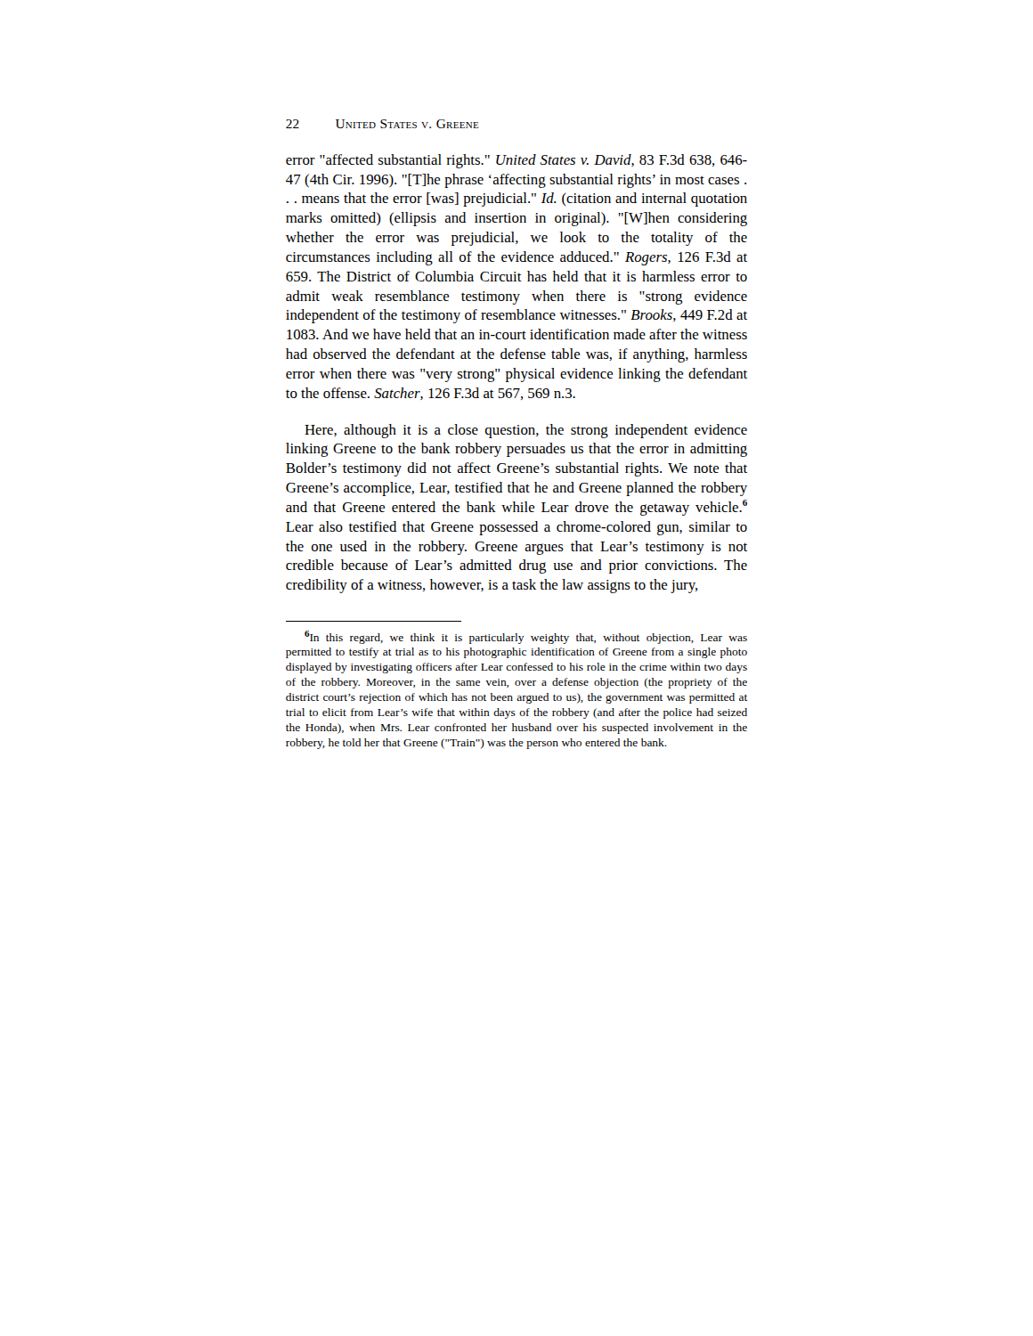22 United States v. Greene
error "affected substantial rights." United States v. David, 83 F.3d 638, 646-47 (4th Cir. 1996). "[T]he phrase ‘affecting substantial rights’ in most cases . . . means that the error [was] prejudicial." Id. (citation and internal quotation marks omitted) (ellipsis and insertion in original). "[W]hen considering whether the error was prejudicial, we look to the totality of the circumstances including all of the evidence adduced." Rogers, 126 F.3d at 659. The District of Columbia Circuit has held that it is harmless error to admit weak resemblance testimony when there is "strong evidence independent of the testimony of resemblance witnesses." Brooks, 449 F.2d at 1083. And we have held that an in-court identification made after the witness had observed the defendant at the defense table was, if anything, harmless error when there was "very strong" physical evidence linking the defendant to the offense. Satcher, 126 F.3d at 567, 569 n.3.
Here, although it is a close question, the strong independent evidence linking Greene to the bank robbery persuades us that the error in admitting Bolder’s testimony did not affect Greene’s substantial rights. We note that Greene’s accomplice, Lear, testified that he and Greene planned the robbery and that Greene entered the bank while Lear drove the getaway vehicle.6 Lear also testified that Greene possessed a chrome-colored gun, similar to the one used in the robbery. Greene argues that Lear’s testimony is not credible because of Lear’s admitted drug use and prior convictions. The credibility of a witness, however, is a task the law assigns to the jury,
6 In this regard, we think it is particularly weighty that, without objection, Lear was permitted to testify at trial as to his photographic identification of Greene from a single photo displayed by investigating officers after Lear confessed to his role in the crime within two days of the robbery. Moreover, in the same vein, over a defense objection (the propriety of the district court’s rejection of which has not been argued to us), the government was permitted at trial to elicit from Lear’s wife that within days of the robbery (and after the police had seized the Honda), when Mrs. Lear confronted her husband over his suspected involvement in the robbery, he told her that Greene ("Train") was the person who entered the bank.